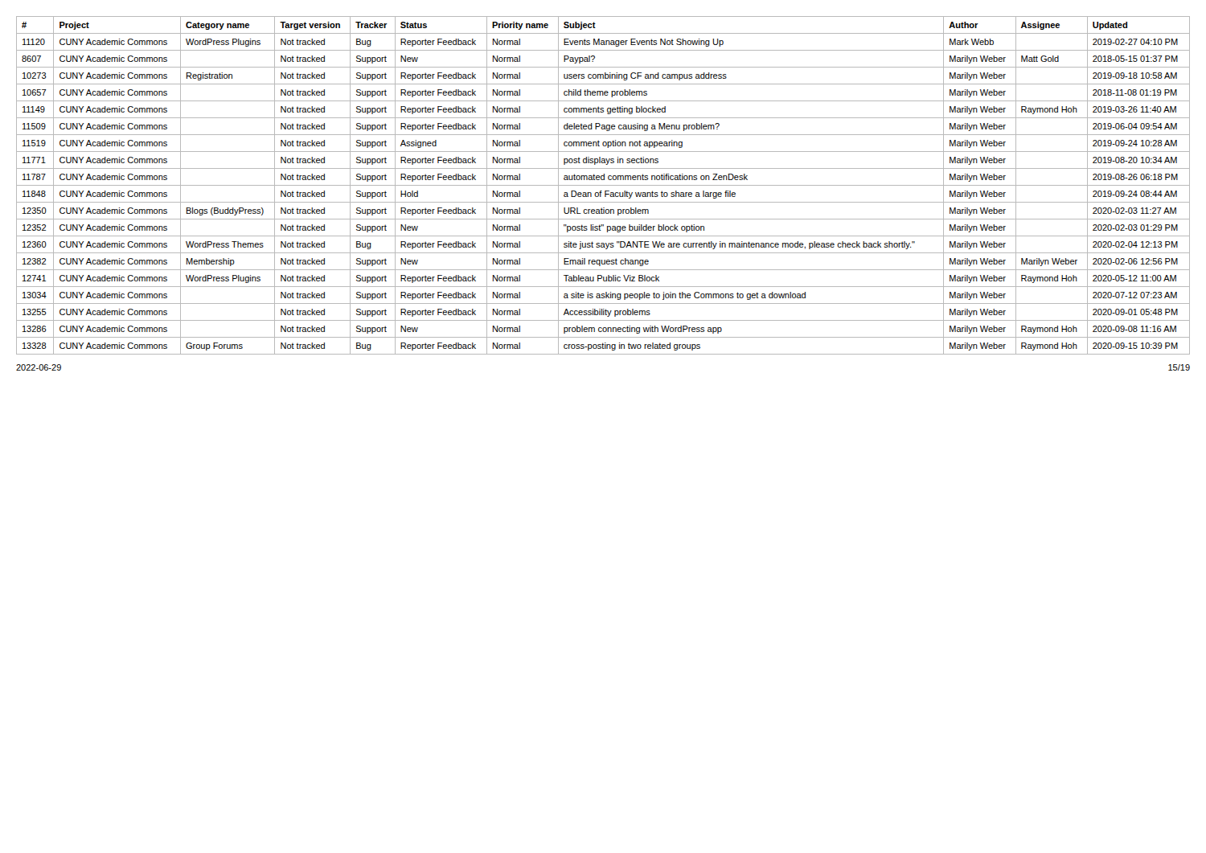| # | Project | Category name | Target version | Tracker | Status | Priority name | Subject | Author | Assignee | Updated |
| --- | --- | --- | --- | --- | --- | --- | --- | --- | --- | --- |
| 11120 | CUNY Academic Commons | WordPress Plugins | Not tracked | Bug | Reporter Feedback | Normal | Events Manager Events Not Showing Up | Mark Webb | | 2019-02-27 04:10 PM |
| 8607 | CUNY Academic Commons | | Not tracked | Support | New | Normal | Paypal? | Marilyn Weber | Matt Gold | 2018-05-15 01:37 PM |
| 10273 | CUNY Academic Commons | Registration | Not tracked | Support | Reporter Feedback | Normal | users combining CF and campus address | Marilyn Weber | | 2019-09-18 10:58 AM |
| 10657 | CUNY Academic Commons | | Not tracked | Support | Reporter Feedback | Normal | child theme problems | Marilyn Weber | | 2018-11-08 01:19 PM |
| 11149 | CUNY Academic Commons | | Not tracked | Support | Reporter Feedback | Normal | comments getting blocked | Marilyn Weber | Raymond Hoh | 2019-03-26 11:40 AM |
| 11509 | CUNY Academic Commons | | Not tracked | Support | Reporter Feedback | Normal | deleted Page causing a Menu problem? | Marilyn Weber | | 2019-06-04 09:54 AM |
| 11519 | CUNY Academic Commons | | Not tracked | Support | Assigned | Normal | comment option not appearing | Marilyn Weber | | 2019-09-24 10:28 AM |
| 11771 | CUNY Academic Commons | | Not tracked | Support | Reporter Feedback | Normal | post displays in sections | Marilyn Weber | | 2019-08-20 10:34 AM |
| 11787 | CUNY Academic Commons | | Not tracked | Support | Reporter Feedback | Normal | automated comments notifications on ZenDesk | Marilyn Weber | | 2019-08-26 06:18 PM |
| 11848 | CUNY Academic Commons | | Not tracked | Support | Hold | Normal | a Dean of Faculty wants to share a large file | Marilyn Weber | | 2019-09-24 08:44 AM |
| 12350 | CUNY Academic Commons | Blogs (BuddyPress) | Not tracked | Support | Reporter Feedback | Normal | URL creation problem | Marilyn Weber | | 2020-02-03 11:27 AM |
| 12352 | CUNY Academic Commons | | Not tracked | Support | New | Normal | "posts list" page builder block option | Marilyn Weber | | 2020-02-03 01:29 PM |
| 12360 | CUNY Academic Commons | WordPress Themes | Not tracked | Bug | Reporter Feedback | Normal | site just says "DANTE We are currently in maintenance mode, please check back shortly." | Marilyn Weber | | 2020-02-04 12:13 PM |
| 12382 | CUNY Academic Commons | Membership | Not tracked | Support | New | Normal | Email request change | Marilyn Weber | Marilyn Weber | 2020-02-06 12:56 PM |
| 12741 | CUNY Academic Commons | WordPress Plugins | Not tracked | Support | Reporter Feedback | Normal | Tableau Public Viz Block | Marilyn Weber | Raymond Hoh | 2020-05-12 11:00 AM |
| 13034 | CUNY Academic Commons | | Not tracked | Support | Reporter Feedback | Normal | a site is asking people to join the Commons to get a download | Marilyn Weber | | 2020-07-12 07:23 AM |
| 13255 | CUNY Academic Commons | | Not tracked | Support | Reporter Feedback | Normal | Accessibility problems | Marilyn Weber | | 2020-09-01 05:48 PM |
| 13286 | CUNY Academic Commons | | Not tracked | Support | New | Normal | problem connecting with WordPress app | Marilyn Weber | Raymond Hoh | 2020-09-08 11:16 AM |
| 13328 | CUNY Academic Commons | Group Forums | Not tracked | Bug | Reporter Feedback | Normal | cross-posting in two related groups | Marilyn Weber | Raymond Hoh | 2020-09-15 10:39 PM |
2022-06-29 15/19